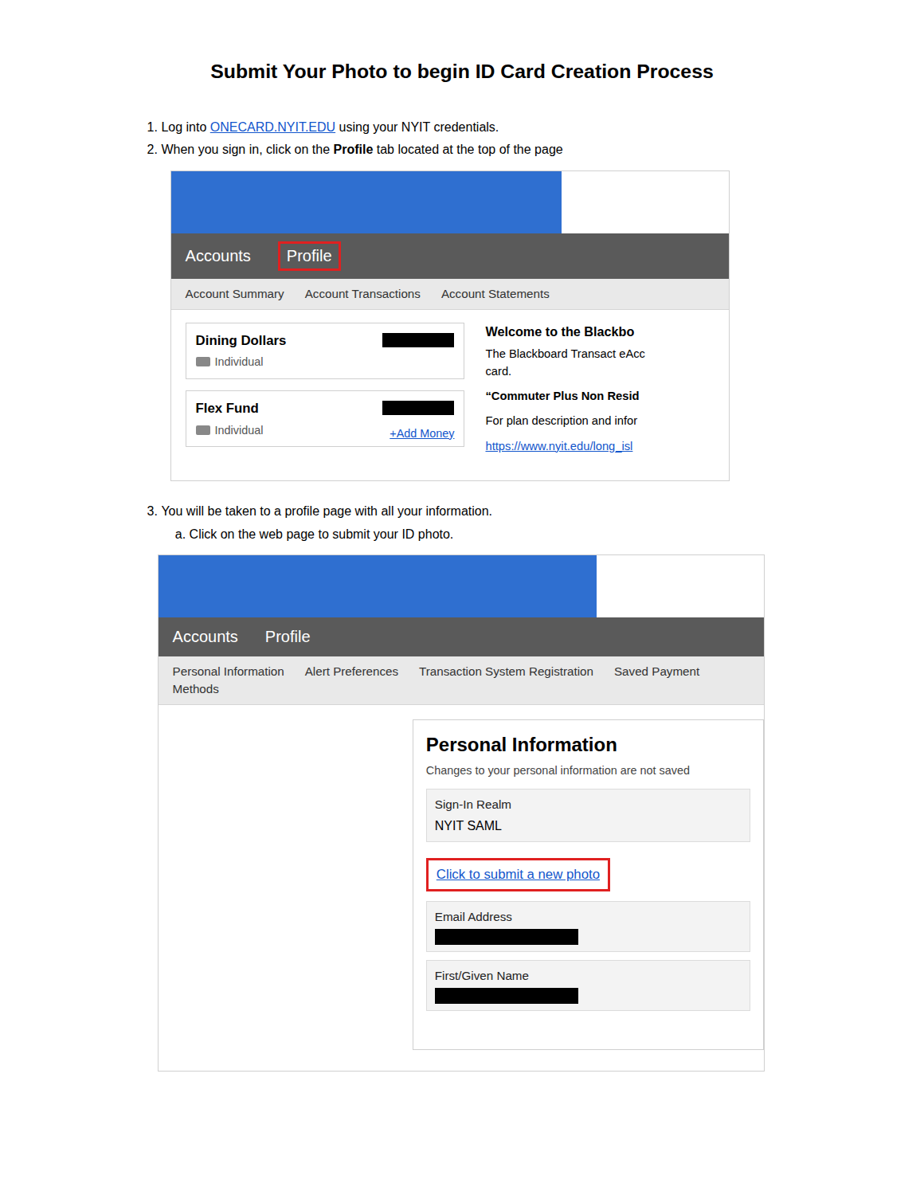Submit Your Photo to begin ID Card Creation Process
Log into ONECARD.NYIT.EDU using your NYIT credentials.
When you sign in, click on the Profile tab located at the top of the page
NYi T
Accounts Profile
Account Summary Account Transactions Account Statements
Dining Dollars
Individual
Flex Fund
Individual
+Add Money
Welcome to the Blackbo
The Blackboard Transact eAcc
card.
“Commuter Plus Non Resid
For plan description and infor
https://www.nyit.edu/long_isl
You will be taken to a profile page with all your information.
Click on the web page to submit your ID photo.
NYi T
Accounts Profile
Personal Information Alert Preferences Transaction System Registration Saved Payment Methods
Personal Information
Changes to your personal information are not saved
Sign-In Realm
NYIT SAML
Click to submit a new photo
Email Address
First/Given Name